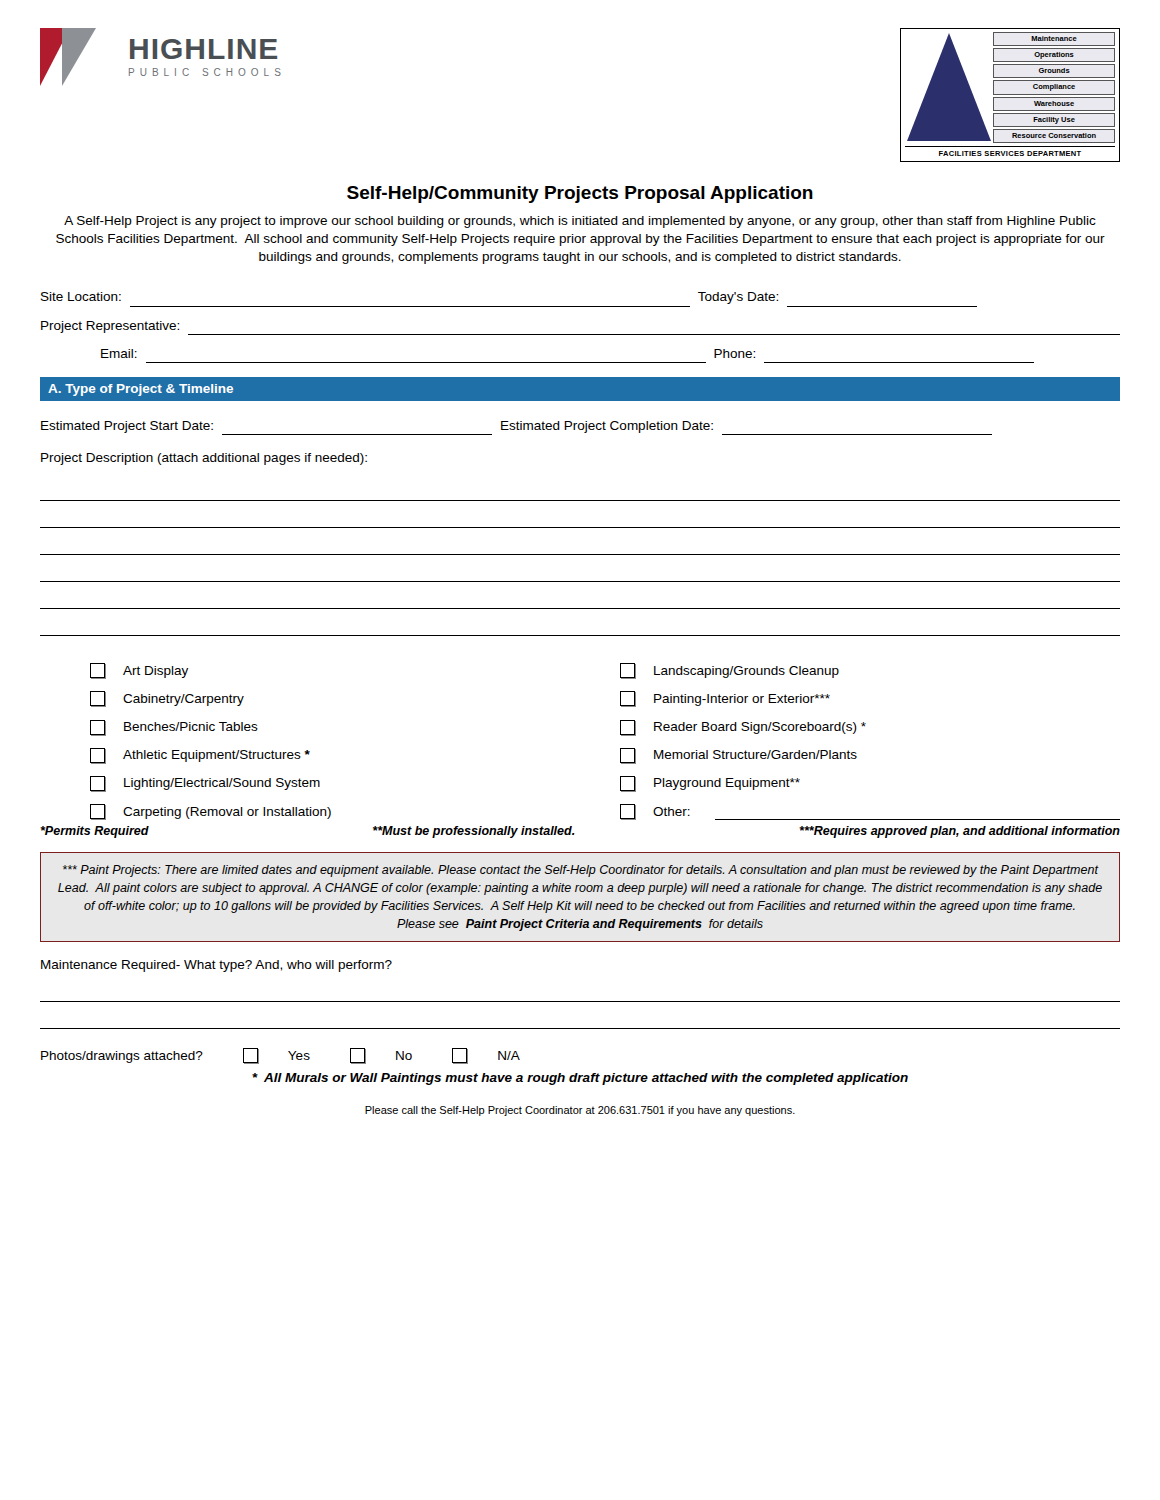HIGHLINE
PUBLIC SCHOOLS
Maintenance Operations Grounds Compliance Warehouse Facility Use Resource Conservation
FACILITIES SERVICES DEPARTMENT
Self-Help/Community Projects Proposal Application
A Self-Help Project is any project to improve our school building or grounds, which is initiated and implemented by anyone, or any group, other than staff from Highline Public Schools Facilities Department. All school and community Self-Help Projects require prior approval by the Facilities Department to ensure that each project is appropriate for our buildings and grounds, complements programs taught in our schools, and is completed to district standards.
Site Location: Today's Date:
Project Representative:
Email: Phone:
A. Type of Project & Timeline
Estimated Project Start Date: Estimated Project Completion Date:
Project Description (attach additional pages if needed):
Art Display
Landscaping/Grounds Cleanup
Cabinetry/Carpentry
Painting-Interior or Exterior***
Benches/Picnic Tables
Reader Board Sign/Scoreboard(s) *
Athletic Equipment/Structures *
Memorial Structure/Garden/Plants
Lighting/Electrical/Sound System
Playground Equipment**
Carpeting (Removal or Installation)
Other:
*Permits Required **Must be professionally installed. ***Requires approved plan, and additional information
*** Paint Projects: There are limited dates and equipment available. Please contact the Self-Help Coordinator for details. A consultation and plan must be reviewed by the Paint Department Lead. All paint colors are subject to approval. A CHANGE of color (example: painting a white room a deep purple) will need a rationale for change. The district recommendation is any shade of off-white color; up to 10 gallons will be provided by Facilities Services. A Self Help Kit will need to be checked out from Facilities and returned within the agreed upon time frame.
Please see Paint Project Criteria and Requirements for details
Maintenance Required- What type? And, who will perform?
Photos/drawings attached? Yes No N/A
* All Murals or Wall Paintings must have a rough draft picture attached with the completed application
Please call the Self-Help Project Coordinator at 206.631.7501 if you have any questions.